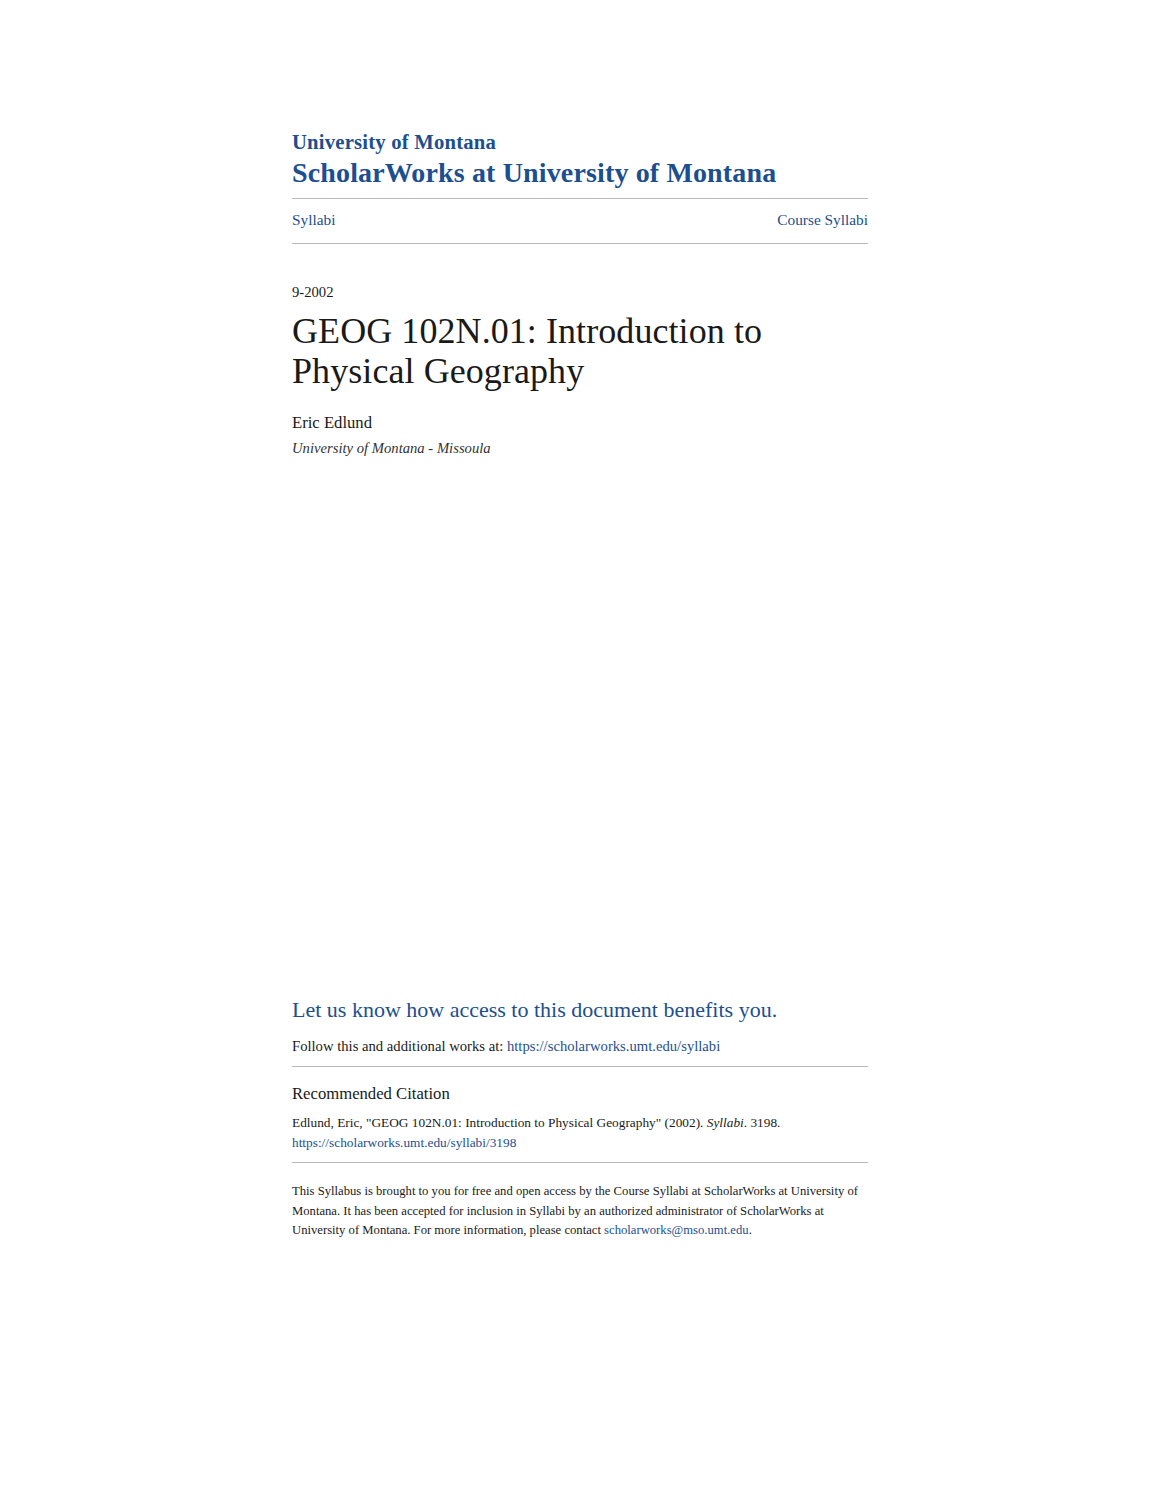University of Montana
ScholarWorks at University of Montana
Syllabi Course Syllabi
9-2002
GEOG 102N.01: Introduction to Physical Geography
Eric Edlund
University of Montana - Missoula
Let us know how access to this document benefits you.
Follow this and additional works at: https://scholarworks.umt.edu/syllabi
Recommended Citation
Edlund, Eric, "GEOG 102N.01: Introduction to Physical Geography" (2002). Syllabi. 3198.
https://scholarworks.umt.edu/syllabi/3198
This Syllabus is brought to you for free and open access by the Course Syllabi at ScholarWorks at University of Montana. It has been accepted for inclusion in Syllabi by an authorized administrator of ScholarWorks at University of Montana. For more information, please contact scholarworks@mso.umt.edu.